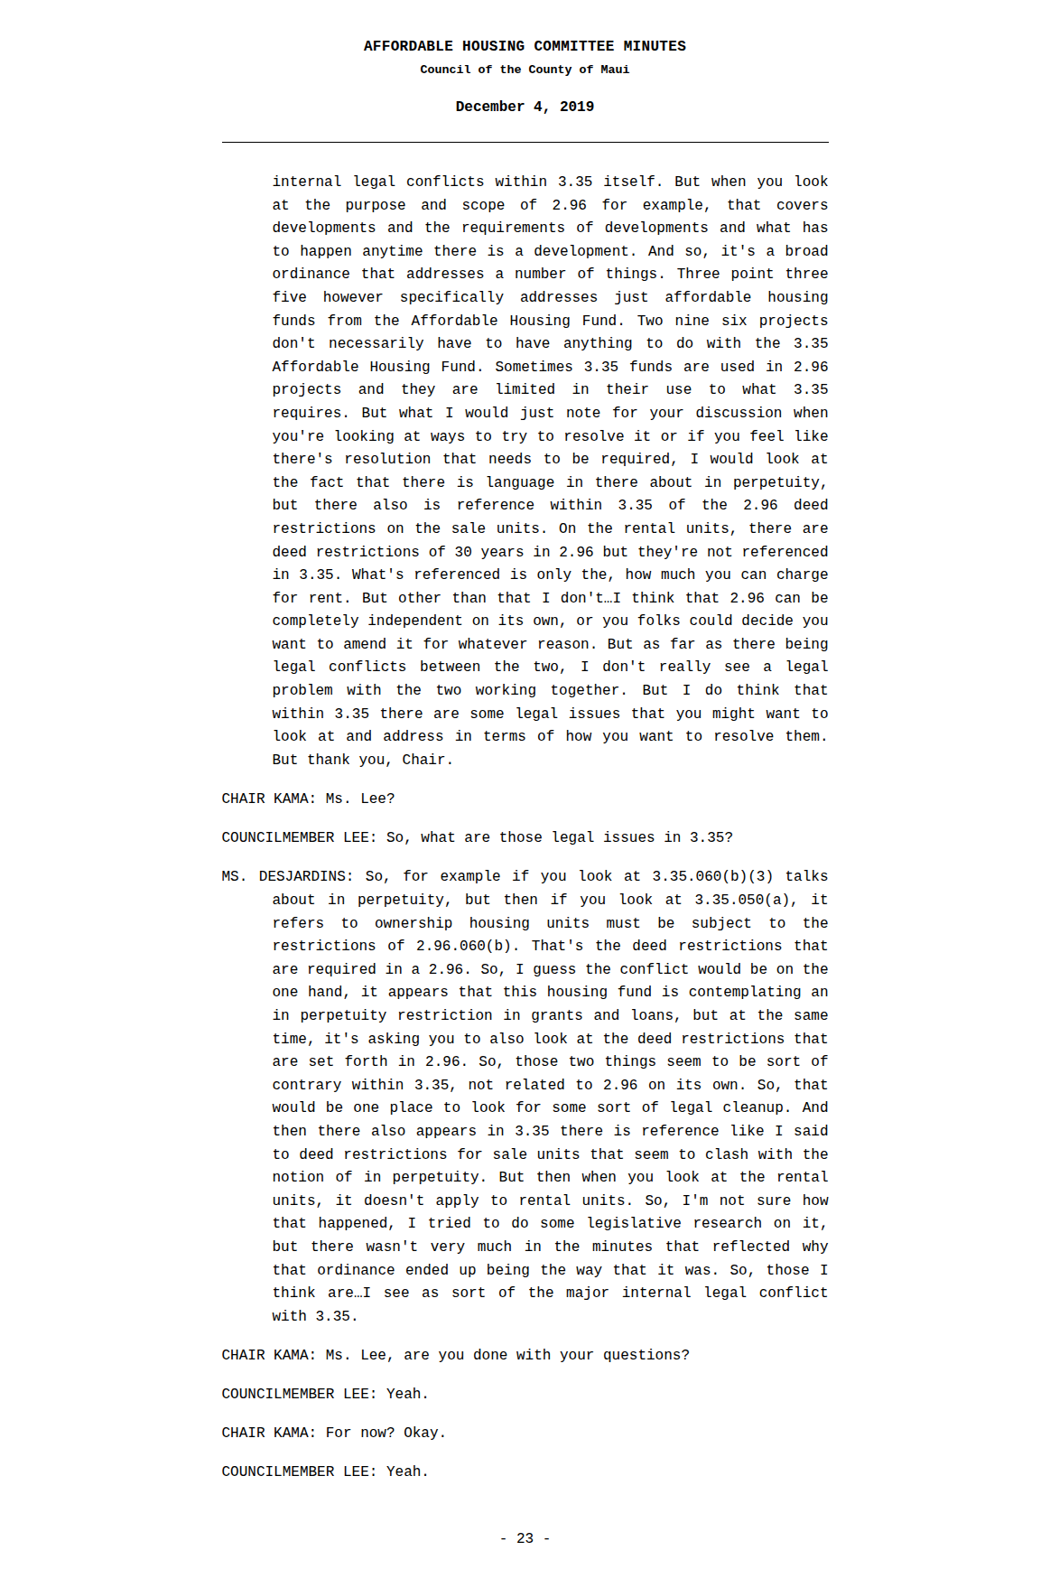AFFORDABLE HOUSING COMMITTEE MINUTES
Council of the County of Maui
December 4, 2019
internal legal conflicts within 3.35 itself. But when you look at the purpose and scope of 2.96 for example, that covers developments and the requirements of developments and what has to happen anytime there is a development. And so, it's a broad ordinance that addresses a number of things. Three point three five however specifically addresses just affordable housing funds from the Affordable Housing Fund. Two nine six projects don't necessarily have to have anything to do with the 3.35 Affordable Housing Fund. Sometimes 3.35 funds are used in 2.96 projects and they are limited in their use to what 3.35 requires. But what I would just note for your discussion when you're looking at ways to try to resolve it or if you feel like there's resolution that needs to be required, I would look at the fact that there is language in there about in perpetuity, but there also is reference within 3.35 of the 2.96 deed restrictions on the sale units. On the rental units, there are deed restrictions of 30 years in 2.96 but they're not referenced in 3.35. What's referenced is only the, how much you can charge for rent. But other than that I don't…I think that 2.96 can be completely independent on its own, or you folks could decide you want to amend it for whatever reason. But as far as there being legal conflicts between the two, I don't really see a legal problem with the two working together. But I do think that within 3.35 there are some legal issues that you might want to look at and address in terms of how you want to resolve them. But thank you, Chair.
CHAIR KAMA: Ms. Lee?
COUNCILMEMBER LEE: So, what are those legal issues in 3.35?
MS. DESJARDINS: So, for example if you look at 3.35.060(b)(3) talks about in perpetuity, but then if you look at 3.35.050(a), it refers to ownership housing units must be subject to the restrictions of 2.96.060(b). That's the deed restrictions that are required in a 2.96. So, I guess the conflict would be on the one hand, it appears that this housing fund is contemplating an in perpetuity restriction in grants and loans, but at the same time, it's asking you to also look at the deed restrictions that are set forth in 2.96. So, those two things seem to be sort of contrary within 3.35, not related to 2.96 on its own. So, that would be one place to look for some sort of legal cleanup. And then there also appears in 3.35 there is reference like I said to deed restrictions for sale units that seem to clash with the notion of in perpetuity. But then when you look at the rental units, it doesn't apply to rental units. So, I'm not sure how that happened, I tried to do some legislative research on it, but there wasn't very much in the minutes that reflected why that ordinance ended up being the way that it was. So, those I think are…I see as sort of the major internal legal conflict with 3.35.
CHAIR KAMA: Ms. Lee, are you done with your questions?
COUNCILMEMBER LEE: Yeah.
CHAIR KAMA: For now? Okay.
COUNCILMEMBER LEE: Yeah.
- 23 -